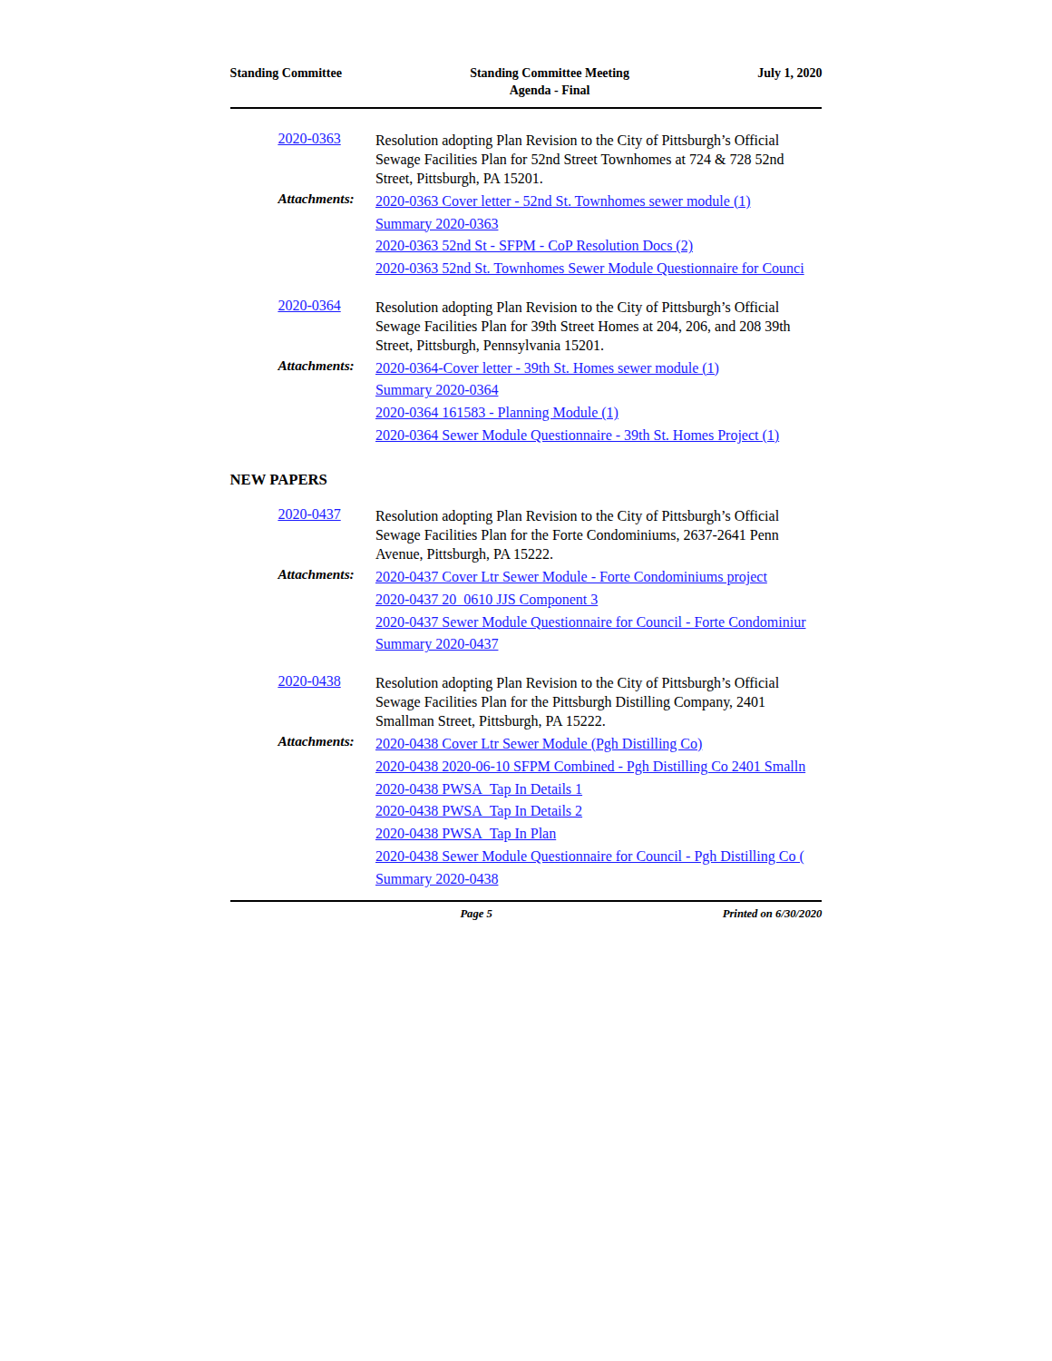Standing Committee
Standing Committee Meeting
Agenda - Final
July 1, 2020
2020-0363
Resolution adopting Plan Revision to the City of Pittsburgh’s Official Sewage Facilities Plan for 52nd Street Townhomes at 724 & 728 52nd Street, Pittsburgh, PA 15201.
Attachments:
2020-0363 Cover letter - 52nd St. Townhomes sewer module (1) Summary 2020-0363 2020-0363 52nd St - SFPM - CoP Resolution Docs (2) 2020-0363 52nd St. Townhomes Sewer Module Questionnaire for Counci
2020-0364
Resolution adopting Plan Revision to the City of Pittsburgh’s Official Sewage Facilities Plan for 39th Street Homes at 204, 206, and 208 39th Street, Pittsburgh, Pennsylvania 15201.
Attachments:
2020-0364-Cover letter - 39th St. Homes sewer module (1) Summary 2020-0364 2020-0364 161583 - Planning Module (1) 2020-0364 Sewer Module Questionnaire - 39th St. Homes Project (1)
NEW PAPERS
2020-0437
Resolution adopting Plan Revision to the City of Pittsburgh’s Official Sewage Facilities Plan for the Forte Condominiums, 2637-2641 Penn Avenue, Pittsburgh, PA 15222.
Attachments:
2020-0437 Cover Ltr Sewer Module - Forte Condominiums project 2020-0437 20_0610 JJS Component 3 2020-0437 Sewer Module Questionnaire for Council - Forte Condominiur Summary 2020-0437
2020-0438
Resolution adopting Plan Revision to the City of Pittsburgh’s Official Sewage Facilities Plan for the Pittsburgh Distilling Company, 2401 Smallman Street, Pittsburgh, PA 15222.
Attachments:
2020-0438 Cover Ltr Sewer Module (Pgh Distilling Co) 2020-0438 2020-06-10 SFPM Combined - Pgh Distilling Co 2401 Smalln 2020-0438 PWSA_Tap In Details 1 2020-0438 PWSA_Tap In Details 2 2020-0438 PWSA_Tap In Plan 2020-0438 Sewer Module Questionnaire for Council - Pgh Distilling Co ( Summary 2020-0438
Page 5
Printed on 6/30/2020